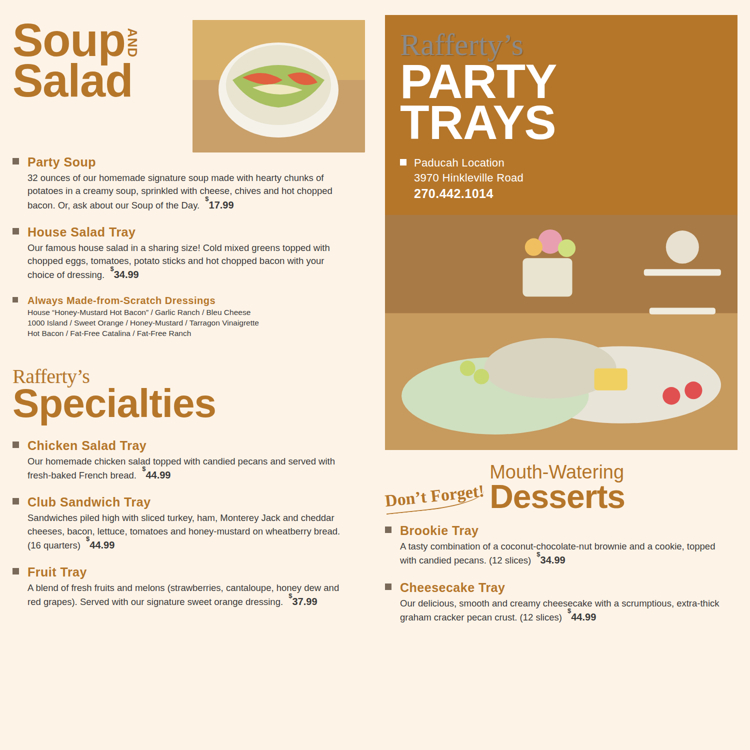SoupAND
Salad
Party Soup
32 ounces of our homemade signature soup made with hearty chunks of potatoes in a creamy soup, sprinkled with cheese, chives and hot chopped bacon. Or, ask about our Soup of the Day. $17.99
House Salad Tray
Our famous house salad in a sharing size! Cold mixed greens topped with chopped eggs, tomatoes, potato sticks and hot chopped bacon with your choice of dressing. $34.99
Always Made-from-Scratch Dressings
House “Honey-Mustard Hot Bacon” / Garlic Ranch / Bleu Cheese
1000 Island / Sweet Orange / Honey-Mustard / Tarragon Vinaigrette
Hot Bacon / Fat-Free Catalina / Fat-Free Ranch
Rafferty’s Specialties
Chicken Salad Tray
Our homemade chicken salad topped with candied pecans and served with fresh-baked French bread. $44.99
Club Sandwich Tray
Sandwiches piled high with sliced turkey, ham, Monterey Jack and cheddar cheeses, bacon, lettuce, tomatoes and honey-mustard on wheatberry bread. (16 quarters) $44.99
Fruit Tray
A blend of fresh fruits and melons (strawberries, cantaloupe, honey dew and red grapes). Served with our signature sweet orange dressing. $37.99
Rafferty’s
PARTY
TRAYS
Paducah Location
3970 Hinkleville Road
270.442.1014
Don’t Forget! Mouth-Watering Desserts
Brookie Tray
A tasty combination of a coconut-chocolate-nut brownie and a cookie, topped with candied pecans. (12 slices) $34.99
Cheesecake Tray
Our delicious, smooth and creamy cheesecake with a scrumptious, extra-thick graham cracker pecan crust. (12 slices) $44.99